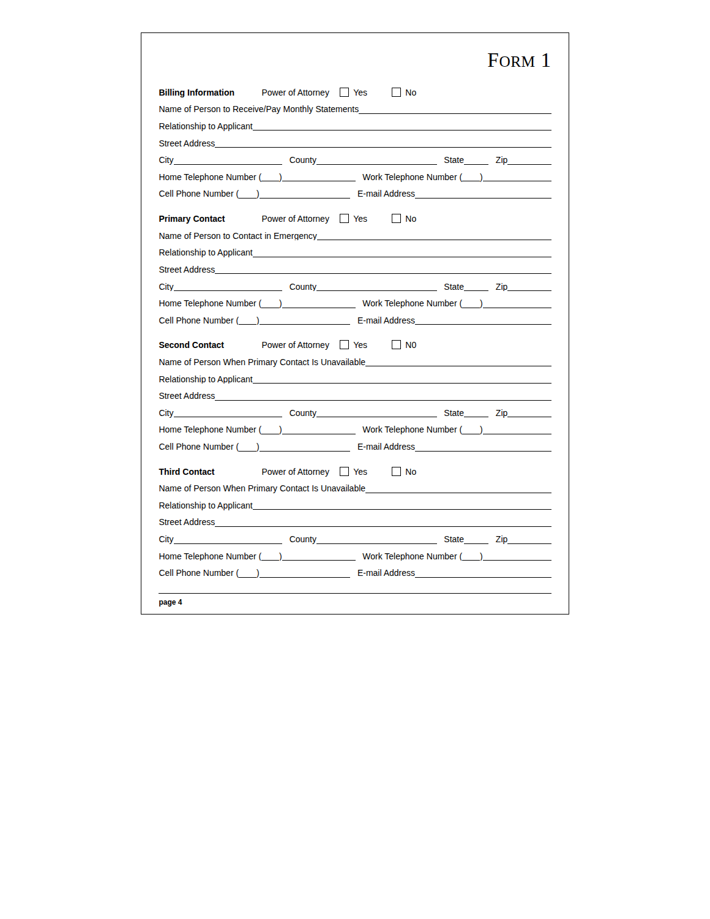FORM 1
Billing Information Power of Attorney Yes No
Name of Person to Receive/Pay Monthly Statements
Relationship to Applicant
Street Address
City County State Zip
Home Telephone Number ( ) Work Telephone Number ( )
Cell Phone Number ( ) E-mail Address
Primary Contact Power of Attorney Yes No
Name of Person to Contact in Emergency
Relationship to Applicant
Street Address
City County State Zip
Home Telephone Number ( ) Work Telephone Number ( )
Cell Phone Number ( ) E-mail Address
Second Contact Power of Attorney Yes N0
Name of Person When Primary Contact Is Unavailable
Relationship to Applicant
Street Address
City County State Zip
Home Telephone Number ( ) Work Telephone Number ( )
Cell Phone Number ( ) E-mail Address
Third Contact Power of Attorney Yes No
Name of Person When Primary Contact Is Unavailable
Relationship to Applicant
Street Address
City County State Zip
Home Telephone Number ( ) Work Telephone Number ( )
Cell Phone Number ( ) E-mail Address
page 4